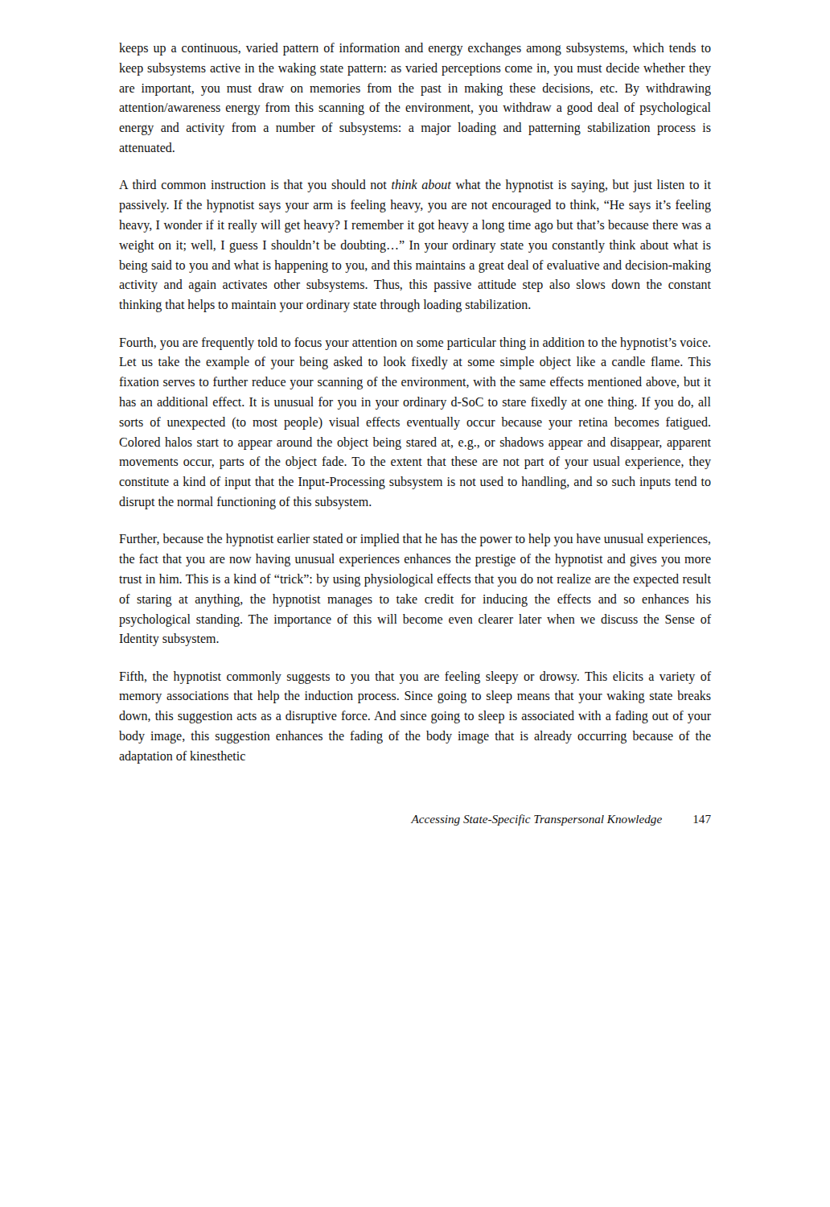keeps up a continuous, varied pattern of information and energy exchanges among subsystems, which tends to keep subsystems active in the waking state pattern: as varied perceptions come in, you must decide whether they are important, you must draw on memories from the past in making these decisions, etc. By withdrawing attention/awareness energy from this scanning of the environment, you withdraw a good deal of psychological energy and activity from a number of subsystems: a major loading and patterning stabilization process is attenuated.
A third common instruction is that you should not think about what the hypnotist is saying, but just listen to it passively. If the hypnotist says your arm is feeling heavy, you are not encouraged to think, “He says it’s feeling heavy, I wonder if it really will get heavy? I remember it got heavy a long time ago but that’s because there was a weight on it; well, I guess I shouldn’t be doubting…” In your ordinary state you constantly think about what is being said to you and what is happening to you, and this maintains a great deal of evaluative and decision-making activity and again activates other subsystems. Thus, this passive attitude step also slows down the constant thinking that helps to maintain your ordinary state through loading stabilization.
Fourth, you are frequently told to focus your attention on some particular thing in addition to the hypnotist’s voice. Let us take the example of your being asked to look fixedly at some simple object like a candle flame. This fixation serves to further reduce your scanning of the environment, with the same effects mentioned above, but it has an additional effect. It is unusual for you in your ordinary d-SoC to stare fixedly at one thing. If you do, all sorts of unexpected (to most people) visual effects eventually occur because your retina becomes fatigued. Colored halos start to appear around the object being stared at, e.g., or shadows appear and disappear, apparent movements occur, parts of the object fade. To the extent that these are not part of your usual experience, they constitute a kind of input that the Input-Processing subsystem is not used to handling, and so such inputs tend to disrupt the normal functioning of this subsystem.
Further, because the hypnotist earlier stated or implied that he has the power to help you have unusual experiences, the fact that you are now having unusual experiences enhances the prestige of the hypnotist and gives you more trust in him. This is a kind of “trick”: by using physiological effects that you do not realize are the expected result of staring at anything, the hypnotist manages to take credit for inducing the effects and so enhances his psychological standing. The importance of this will become even clearer later when we discuss the Sense of Identity subsystem.
Fifth, the hypnotist commonly suggests to you that you are feeling sleepy or drowsy. This elicits a variety of memory associations that help the induction process. Since going to sleep means that your waking state breaks down, this suggestion acts as a disruptive force. And since going to sleep is associated with a fading out of your body image, this suggestion enhances the fading of the body image that is already occurring because of the adaptation of kinesthetic
Accessing State-Specific Transpersonal Knowledge 147